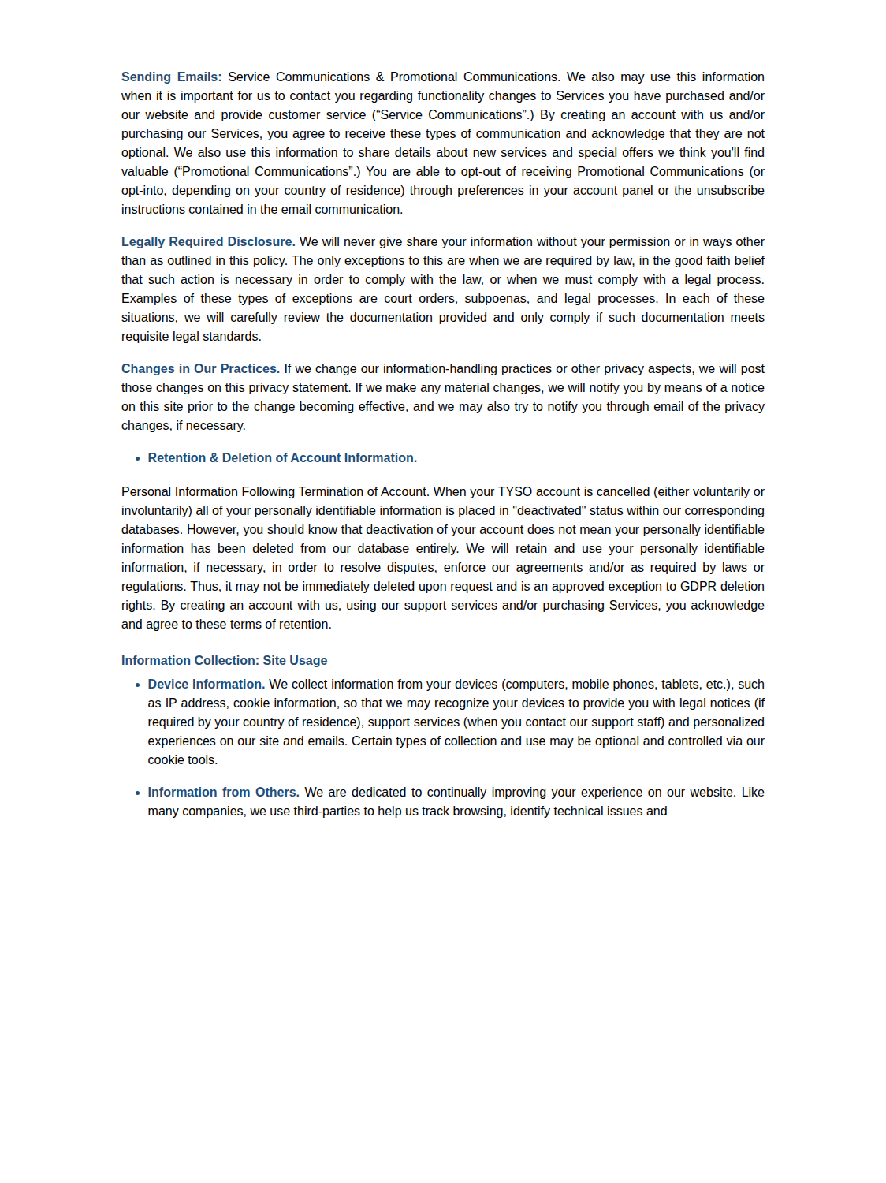Sending Emails: Service Communications & Promotional Communications. We also may use this information when it is important for us to contact you regarding functionality changes to Services you have purchased and/or our website and provide customer service (“Service Communications”.) By creating an account with us and/or purchasing our Services, you agree to receive these types of communication and acknowledge that they are not optional. We also use this information to share details about new services and special offers we think you'll find valuable (“Promotional Communications”.) You are able to opt-out of receiving Promotional Communications (or opt-into, depending on your country of residence) through preferences in your account panel or the unsubscribe instructions contained in the email communication.
Legally Required Disclosure. We will never give share your information without your permission or in ways other than as outlined in this policy. The only exceptions to this are when we are required by law, in the good faith belief that such action is necessary in order to comply with the law, or when we must comply with a legal process. Examples of these types of exceptions are court orders, subpoenas, and legal processes. In each of these situations, we will carefully review the documentation provided and only comply if such documentation meets requisite legal standards.
Changes in Our Practices. If we change our information-handling practices or other privacy aspects, we will post those changes on this privacy statement. If we make any material changes, we will notify you by means of a notice on this site prior to the change becoming effective, and we may also try to notify you through email of the privacy changes, if necessary.
Retention & Deletion of Account Information.
Personal Information Following Termination of Account. When your TYSO account is cancelled (either voluntarily or involuntarily) all of your personally identifiable information is placed in "deactivated" status within our corresponding databases. However, you should know that deactivation of your account does not mean your personally identifiable information has been deleted from our database entirely. We will retain and use your personally identifiable information, if necessary, in order to resolve disputes, enforce our agreements and/or as required by laws or regulations. Thus, it may not be immediately deleted upon request and is an approved exception to GDPR deletion rights. By creating an account with us, using our support services and/or purchasing Services, you acknowledge and agree to these terms of retention.
Information Collection: Site Usage
Device Information. We collect information from your devices (computers, mobile phones, tablets, etc.), such as IP address, cookie information, so that we may recognize your devices to provide you with legal notices (if required by your country of residence), support services (when you contact our support staff) and personalized experiences on our site and emails. Certain types of collection and use may be optional and controlled via our cookie tools.
Information from Others. We are dedicated to continually improving your experience on our website. Like many companies, we use third-parties to help us track browsing, identify technical issues and